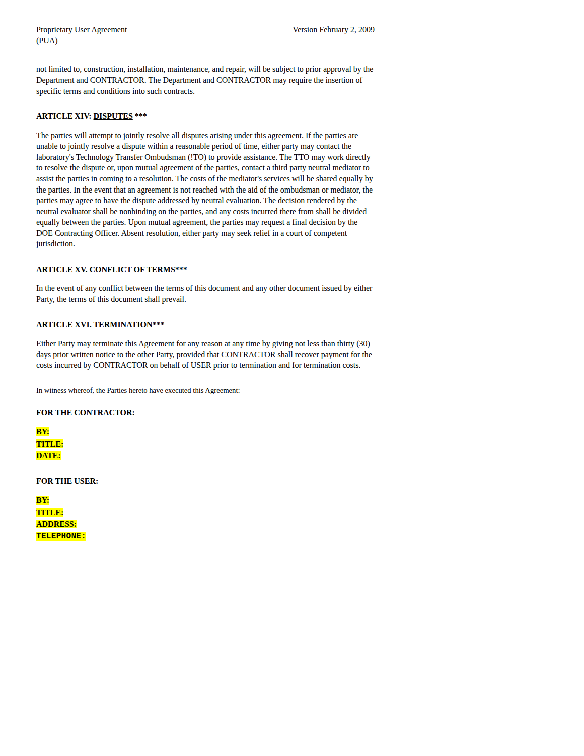Proprietary User Agreement
(PUA)
Version February 2, 2009
not limited to, construction, installation, maintenance, and repair, will be subject to prior approval by the Department and CONTRACTOR. The Department and CONTRACTOR may require the insertion of specific terms and conditions into such contracts.
ARTICLE XIV: DISPUTES ***
The parties will attempt to jointly resolve all disputes arising under this agreement. If the parties are unable to jointly resolve a dispute within a reasonable period of time, either party may contact the laboratory's Technology Transfer Ombudsman (!TO) to provide assistance. The TTO may work directly to resolve the dispute or, upon mutual agreement of the parties, contact a third party neutral mediator to assist the parties in coming to a resolution. The costs of the mediator's services will be shared equally by the parties. In the event that an agreement is not reached with the aid of the ombudsman or mediator, the parties may agree to have the dispute addressed by neutral evaluation. The decision rendered by the neutral evaluator shall be nonbinding on the parties, and any costs incurred there from shall be divided equally between the parties. Upon mutual agreement, the parties may request a final decision by the DOE Contracting Officer. Absent resolution, either party may seek relief in a court of competent jurisdiction.
ARTICLE XV. CONFLICT OF TERMS***
In the event of any conflict between the terms of this document and any other document issued by either Party, the terms of this document shall prevail.
ARTICLE XVI. TERMINATION***
Either Party may terminate this Agreement for any reason at any time by giving not less than thirty (30) days prior written notice to the other Party, provided that CONTRACTOR shall recover payment for the costs incurred by CONTRACTOR on behalf of USER prior to termination and for termination costs.
In witness whereof, the Parties hereto have executed this Agreement:
FOR THE CONTRACTOR:
BY:
TITLE:
DATE:
FOR THE USER:
BY:
TITLE:
ADDRESS:
TELEPHONE: